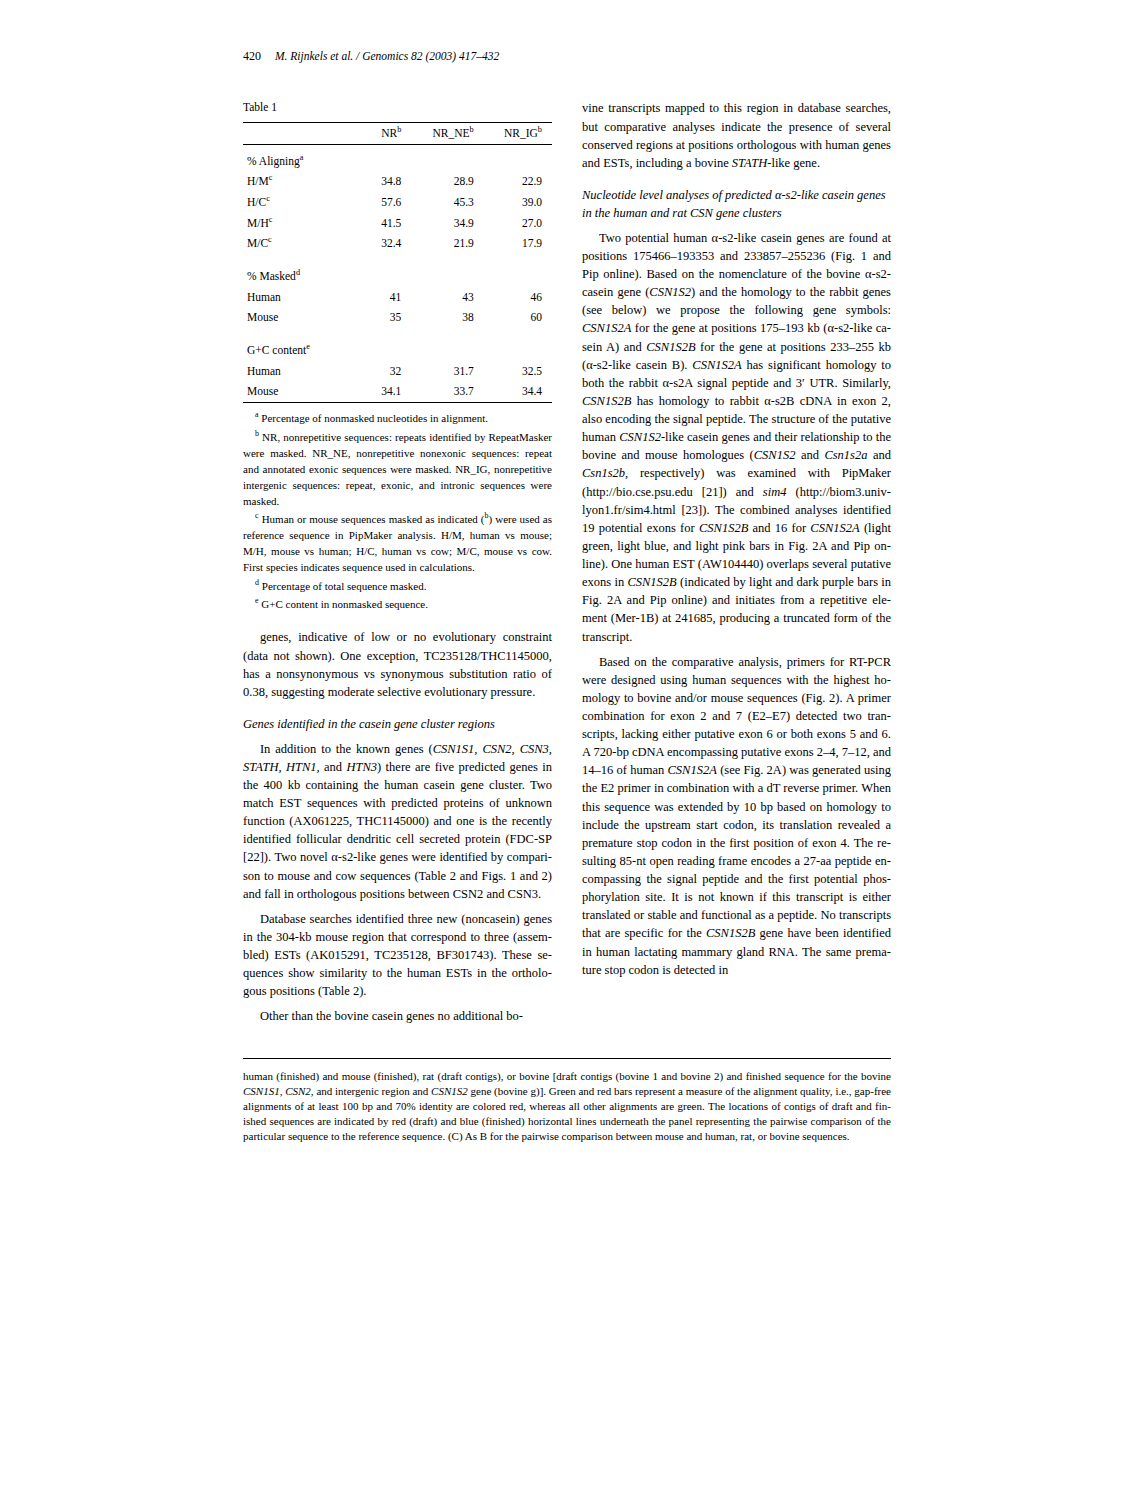420 M. Rijnkels et al. / Genomics 82 (2003) 417–432
Table 1
| | NR b | NR_NE b | NR_IG b |
| --- | --- | --- | --- |
| % Aligning a |
| H/M c | 34.8 | 28.9 | 22.9 |
| H/C c | 57.6 | 45.3 | 39.0 |
| M/H c | 41.5 | 34.9 | 27.0 |
| M/C c | 32.4 | 21.9 | 17.9 |
| % Masked d |
| Human | 41 | 43 | 46 |
| Mouse | 35 | 38 | 60 |
| G+C content e |
| Human | 32 | 31.7 | 32.5 |
| Mouse | 34.1 | 33.7 | 34.4 |
a Percentage of nonmasked nucleotides in alignment.
b NR, nonrepetitive sequences: repeats identified by RepeatMasker were masked. NR_NE, nonrepetitive nonexonic sequences: repeat and annotated exonic sequences were masked. NR_IG, nonrepetitive intergenic sequences: repeat, exonic, and intronic sequences were masked.
c Human or mouse sequences masked as indicated (b) were used as reference sequence in PipMaker analysis. H/M, human vs mouse; M/H, mouse vs human; H/C, human vs cow; M/C, mouse vs cow. First species indicates sequence used in calculations.
d Percentage of total sequence masked.
e G+C content in nonmasked sequence.
genes, indicative of low or no evolutionary constraint (data not shown). One exception, TC235128/THC1145000, has a nonsynonymous vs synonymous substitution ratio of 0.38, suggesting moderate selective evolutionary pressure.
Genes identified in the casein gene cluster regions
In addition to the known genes (CSN1S1, CSN2, CSN3, STATH, HTN1, and HTN3) there are five predicted genes in the 400 kb containing the human casein gene cluster. Two match EST sequences with predicted proteins of unknown function (AX061225, THC1145000) and one is the recently identified follicular dendritic cell secreted protein (FDC-SP [22]). Two novel α-s2-like genes were identified by comparison to mouse and cow sequences (Table 2 and Figs. 1 and 2) and fall in orthologous positions between CSN2 and CSN3.
Database searches identified three new (noncasein) genes in the 304-kb mouse region that correspond to three (assembled) ESTs (AK015291, TC235128, BF301743). These sequences show similarity to the human ESTs in the orthologous positions (Table 2).
Other than the bovine casein genes no additional bo-
vine transcripts mapped to this region in database searches, but comparative analyses indicate the presence of several conserved regions at positions orthologous with human genes and ESTs, including a bovine STATH-like gene.
Nucleotide level analyses of predicted α-s2-like casein genes in the human and rat CSN gene clusters
Two potential human α-s2-like casein genes are found at positions 175466–193353 and 233857–255236 (Fig. 1 and Pip online). Based on the nomenclature of the bovine α-s2-casein gene (CSN1S2) and the homology to the rabbit genes (see below) we propose the following gene symbols: CSN1S2A for the gene at positions 175–193 kb (α-s2-like casein A) and CSN1S2B for the gene at positions 233–255 kb (α-s2-like casein B). CSN1S2A has significant homology to both the rabbit α-s2A signal peptide and 3′ UTR. Similarly, CSN1S2B has homology to rabbit α-s2B cDNA in exon 2, also encoding the signal peptide. The structure of the putative human CSN1S2-like casein genes and their relationship to the bovine and mouse homologues (CSN1S2 and Csn1s2a and Csn1s2b, respectively) was examined with PipMaker (http://bio.cse.psu.edu [21]) and sim4 (http://biom3.univ-lyon1.fr/sim4.html [23]). The combined analyses identified 19 potential exons for CSN1S2B and 16 for CSN1S2A (light green, light blue, and light pink bars in Fig. 2A and Pip online). One human EST (AW104440) overlaps several putative exons in CSN1S2B (indicated by light and dark purple bars in Fig. 2A and Pip online) and initiates from a repetitive element (Mer-1B) at 241685, producing a truncated form of the transcript.
Based on the comparative analysis, primers for RT-PCR were designed using human sequences with the highest homology to bovine and/or mouse sequences (Fig. 2). A primer combination for exon 2 and 7 (E2–E7) detected two transcripts, lacking either putative exon 6 or both exons 5 and 6. A 720-bp cDNA encompassing putative exons 2–4, 7–12, and 14–16 of human CSN1S2A (see Fig. 2A) was generated using the E2 primer in combination with a dT reverse primer. When this sequence was extended by 10 bp based on homology to include the upstream start codon, its translation revealed a premature stop codon in the first position of exon 4. The resulting 85-nt open reading frame encodes a 27-aa peptide encompassing the signal peptide and the first potential phosphorylation site. It is not known if this transcript is either translated or stable and functional as a peptide. No transcripts that are specific for the CSN1S2B gene have been identified in human lactating mammary gland RNA. The same premature stop codon is detected in
human (finished) and mouse (finished), rat (draft contigs), or bovine [draft contigs (bovine 1 and bovine 2) and finished sequence for the bovine CSN1S1, CSN2, and intergenic region and CSN1S2 gene (bovine g)]. Green and red bars represent a measure of the alignment quality, i.e., gap-free alignments of at least 100 bp and 70% identity are colored red, whereas all other alignments are green. The locations of contigs of draft and finished sequences are indicated by red (draft) and blue (finished) horizontal lines underneath the panel representing the pairwise comparison of the particular sequence to the reference sequence. (C) As B for the pairwise comparison between mouse and human, rat, or bovine sequences.